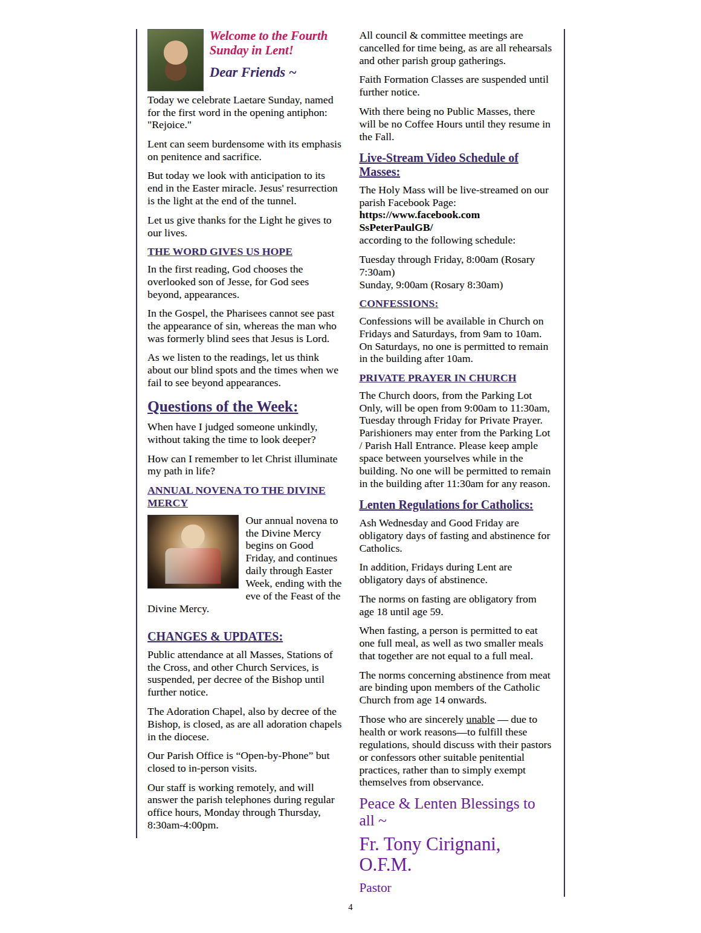Welcome to the Fourth Sunday in Lent!
Dear Friends ~
Today we celebrate Laetare Sunday, named for the first word in the opening antiphon: "Rejoice."
Lent can seem burdensome with its emphasis on penitence and sacrifice.
But today we look with anticipation to its end in the Easter miracle. Jesus' resurrection is the light at the end of the tunnel.
Let us give thanks for the Light he gives to our lives.
THE WORD GIVES US HOPE
In the first reading, God chooses the overlooked son of Jesse, for God sees beyond, appearances.
In the Gospel, the Pharisees cannot see past the appearance of sin, whereas the man who was formerly blind sees that Jesus is Lord.
As we listen to the readings, let us think about our blind spots and the times when we fail to see beyond appearances.
Questions of the Week:
When have I judged someone unkindly, without taking the time to look deeper?
How can I remember to let Christ illuminate my path in life?
ANNUAL NOVENA TO THE DIVINE MERCY
Our annual novena to the Divine Mercy begins on Good Friday, and continues daily through Easter Week, ending with the eve of the Feast of the Divine Mercy.
CHANGES & UPDATES:
Public attendance at all Masses, Stations of the Cross, and other Church Services, is suspended, per decree of the Bishop until further notice.
The Adoration Chapel, also by decree of the Bishop, is closed, as are all adoration chapels in the diocese.
Our Parish Office is “Open-by-Phone” but closed to in-person visits.
Our staff is working remotely, and will answer the parish telephones during regular office hours, Monday through Thursday, 8:30am-4:00pm.
All council & committee meetings are cancelled for time being, as are all rehearsals and other parish group gatherings.
Faith Formation Classes are suspended until further notice.
With there being no Public Masses, there will be no Coffee Hours until they resume in the Fall.
Live-Stream Video Schedule of Masses:
The Holy Mass will be live-streamed on our parish Facebook Page:
https://www.facebook.com SsPeterPaulGB/
according to the following schedule:
Tuesday through Friday, 8:00am (Rosary 7:30am)
Sunday, 9:00am (Rosary 8:30am)
CONFESSIONS:
Confessions will be available in Church on Fridays and Saturdays, from 9am to 10am. On Saturdays, no one is permitted to remain in the building after 10am.
PRIVATE PRAYER IN CHURCH
The Church doors, from the Parking Lot Only, will be open from 9:00am to 11:30am, Tuesday through Friday for Private Prayer. Parishioners may enter from the Parking Lot / Parish Hall Entrance. Please keep ample space between yourselves while in the building. No one will be permitted to remain in the building after 11:30am for any reason.
Lenten Regulations for Catholics:
Ash Wednesday and Good Friday are obligatory days of fasting and abstinence for Catholics.
In addition, Fridays during Lent are obligatory days of abstinence.
The norms on fasting are obligatory from age 18 until age 59.
When fasting, a person is permitted to eat one full meal, as well as two smaller meals that together are not equal to a full meal.
The norms concerning abstinence from meat are binding upon members of the Catholic Church from age 14 onwards.
Those who are sincerely unable — due to health or work reasons—to fulfill these regulations, should discuss with their pastors or confessors other suitable penitential practices, rather than to simply exempt themselves from observance.
Peace & Lenten Blessings to all ~
Fr. Tony Cirignani, O.F.M.
Pastor
4